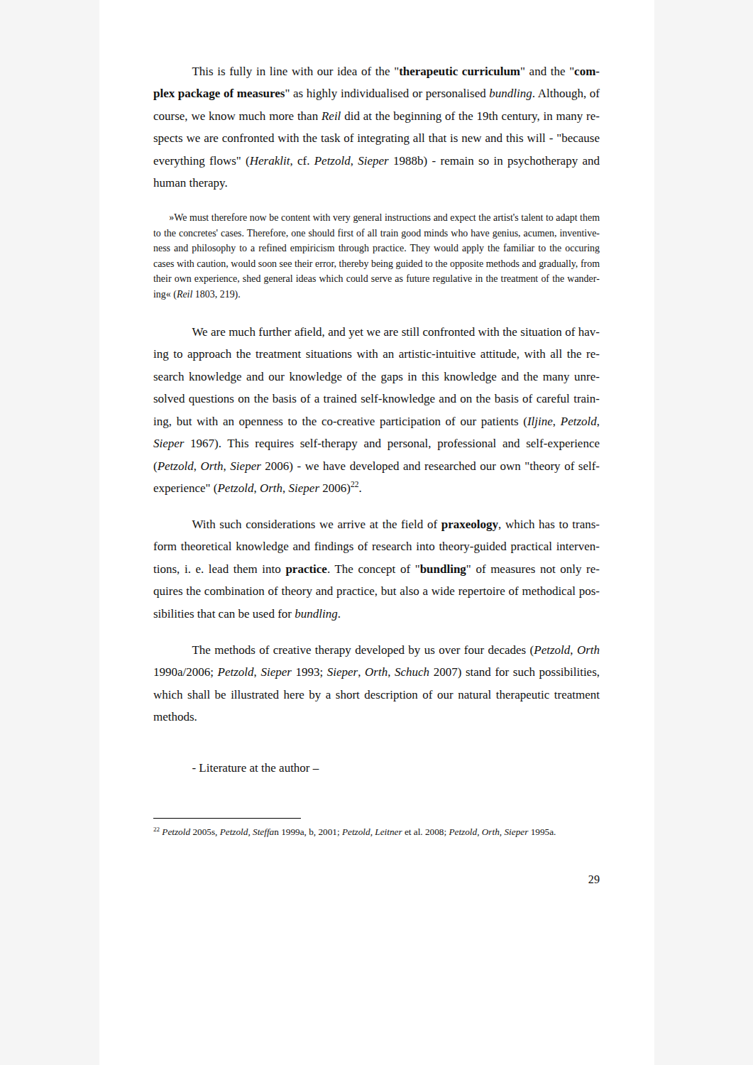This is fully in line with our idea of the "therapeutic curriculum" and the "complex package of measures" as highly individualised or personalised bundling. Although, of course, we know much more than Reil did at the beginning of the 19th century, in many respects we are confronted with the task of integrating all that is new and this will - "because everything flows" (Heraklit, cf. Petzold, Sieper 1988b) - remain so in psychotherapy and human therapy.
»We must therefore now be content with very general instructions and expect the artist's talent to adapt them to the concretes' cases. Therefore, one should first of all train good minds who have genius, acumen, inventiveness and philosophy to a refined empiricism through practice. They would apply the familiar to the occuring cases with caution, would soon see their error, thereby being guided to the opposite methods and gradually, from their own experience, shed general ideas which could serve as future regulative in the treatment of the wandering« (Reil 1803, 219).
We are much further afield, and yet we are still confronted with the situation of having to approach the treatment situations with an artistic-intuitive attitude, with all the research knowledge and our knowledge of the gaps in this knowledge and the many unresolved questions on the basis of a trained self-knowledge and on the basis of careful training, but with an openness to the co-creative participation of our patients (Iljine, Petzold, Sieper 1967). This requires self-therapy and personal, professional and self-experience (Petzold, Orth, Sieper 2006) - we have developed and researched our own "theory of self-experience" (Petzold, Orth, Sieper 2006)22.
With such considerations we arrive at the field of praxeology, which has to transform theoretical knowledge and findings of research into theory-guided practical interventions, i. e. lead them into practice. The concept of "bundling" of measures not only requires the combination of theory and practice, but also a wide repertoire of methodical possibilities that can be used for bundling.
The methods of creative therapy developed by us over four decades (Petzold, Orth 1990a/2006; Petzold, Sieper 1993; Sieper, Orth, Schuch 2007) stand for such possibilities, which shall be illustrated here by a short description of our natural therapeutic treatment methods.
- Literature at the author –
22 Petzold 2005s, Petzold, Steffan 1999a, b, 2001; Petzold, Leitner et al. 2008; Petzold, Orth, Sieper 1995a.
29